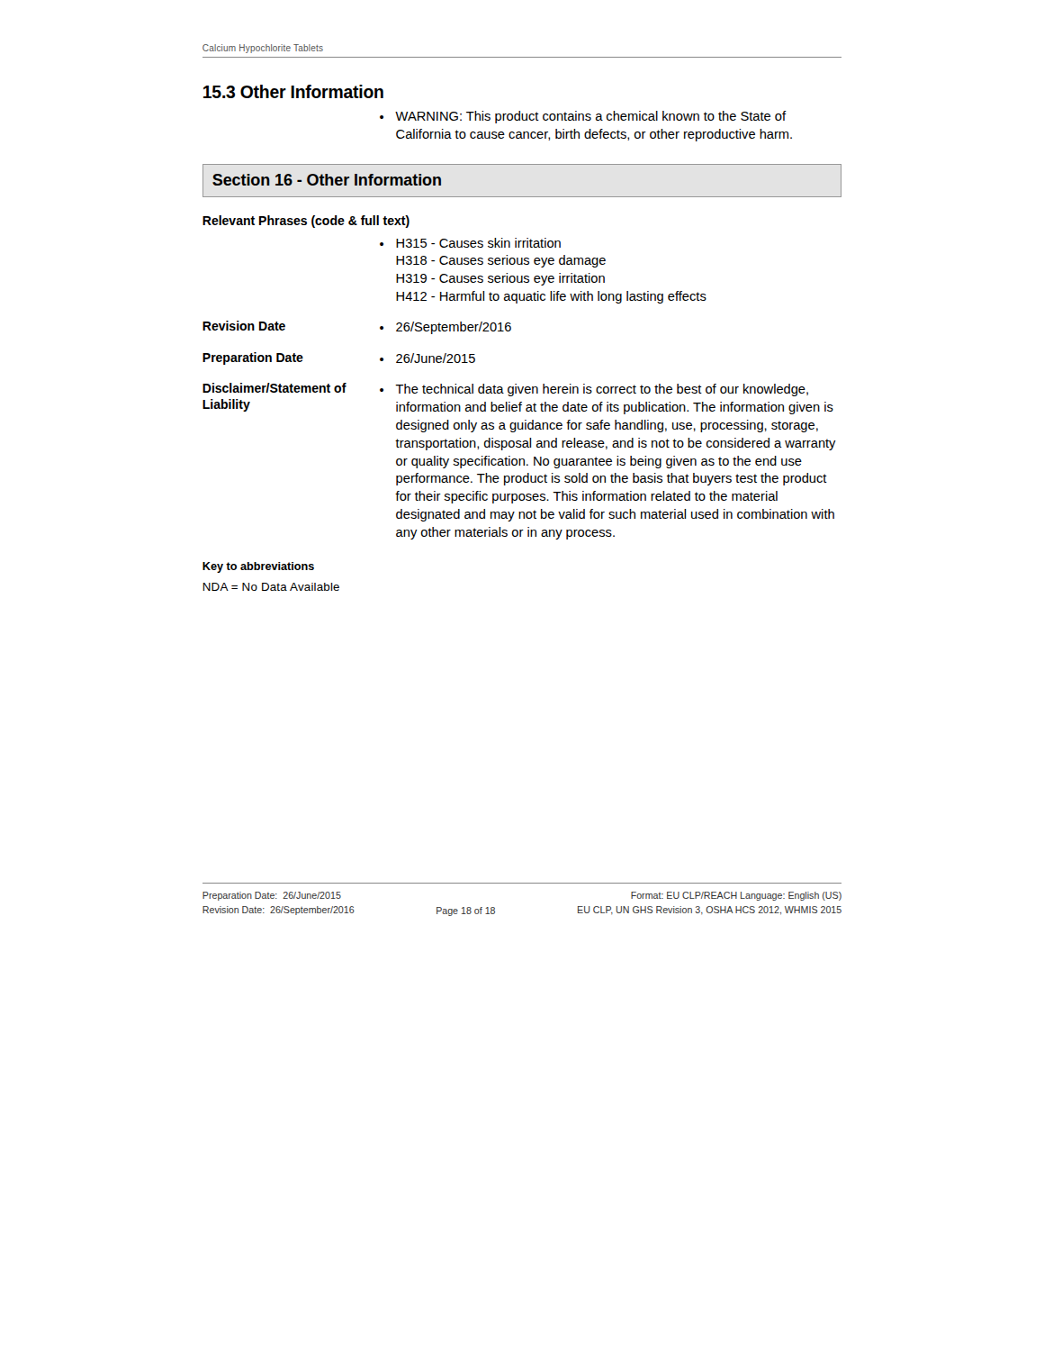Calcium Hypochlorite Tablets
15.3 Other Information
WARNING: This product contains a chemical known to the State of California to cause cancer, birth defects, or other reproductive harm.
Section 16 - Other Information
Relevant Phrases (code & full text)
H315 - Causes skin irritation
H318 - Causes serious eye damage
H319 - Causes serious eye irritation
H412 - Harmful to aquatic life with long lasting effects
Revision Date
26/September/2016
Preparation Date
26/June/2015
Disclaimer/Statement of Liability
The technical data given herein is correct to the best of our knowledge, information and belief at the date of its publication. The information given is designed only as a guidance for safe handling, use, processing, storage, transportation, disposal and release, and is not to be considered a warranty or quality specification. No guarantee is being given as to the end use performance. The product is sold on the basis that buyers test the product for their specific purposes. This information related to the material designated and may not be valid for such material used in combination with any other materials or in any process.
Key to abbreviations
NDA = No Data Available
Preparation Date: 26/June/2015
Revision Date: 26/September/2016
Page 18 of 18
Format: EU CLP/REACH Language: English (US)
EU CLP, UN GHS Revision 3, OSHA HCS 2012, WHMIS 2015